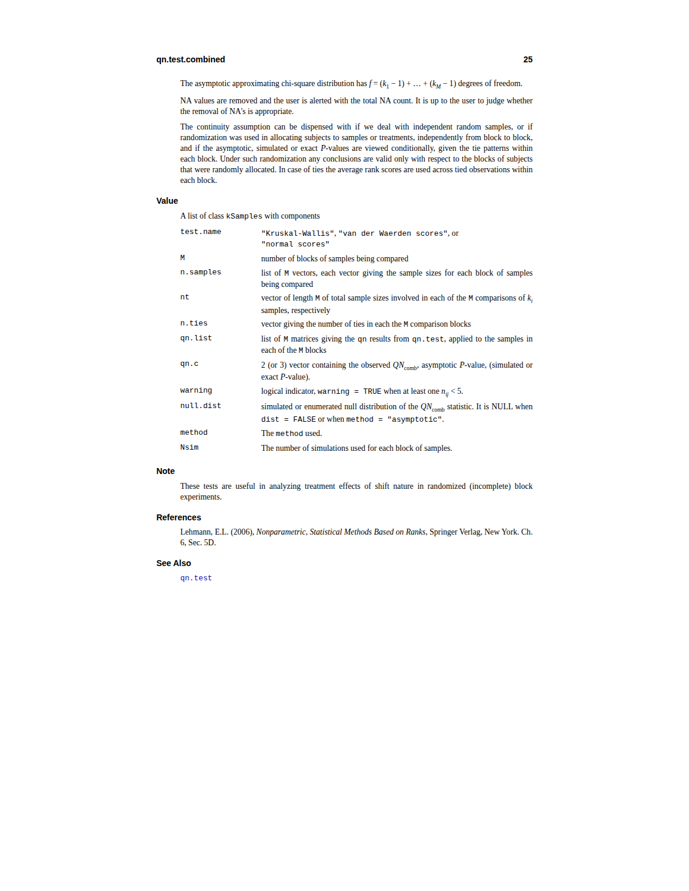qn.test.combined 25
The asymptotic approximating chi-square distribution has f = (k1 − 1) + … + (kM − 1) degrees of freedom.
NA values are removed and the user is alerted with the total NA count. It is up to the user to judge whether the removal of NA's is appropriate.
The continuity assumption can be dispensed with if we deal with independent random samples, or if randomization was used in allocating subjects to samples or treatments, independently from block to block, and if the asymptotic, simulated or exact P-values are viewed conditionally, given the tie patterns within each block. Under such randomization any conclusions are valid only with respect to the blocks of subjects that were randomly allocated. In case of ties the average rank scores are used across tied observations within each block.
Value
A list of class kSamples with components
| test.name | "Kruskal-Wallis" , "van der Waerden scores" , or "normal scores" |
| M | number of blocks of samples being compared |
| n.samples | list of M vectors, each vector giving the sample sizes for each block of samples being compared |
| nt | vector of length M of total sample sizes involved in each of the M comparisons of k i samples, respectively |
| n.ties | vector giving the number of ties in each the M comparison blocks |
| qn.list | list of M matrices giving the qn results from qn.test , applied to the samples in each of the M blocks |
| qn.c | 2 (or 3) vector containing the observed QN comb , asymptotic P -value, (simulated or exact P -value). |
| warning | logical indicator, warning = TRUE when at least one n ij < 5. |
| null.dist | simulated or enumerated null distribution of the QN comb statistic. It is NULL when dist = FALSE or when method = "asymptotic" . |
| method | The method used. |
| Nsim | The number of simulations used for each block of samples. |
Note
These tests are useful in analyzing treatment effects of shift nature in randomized (incomplete) block experiments.
References
Lehmann, E.L. (2006), Nonparametric, Statistical Methods Based on Ranks, Springer Verlag, New York. Ch. 6, Sec. 5D.
See Also
qn.test